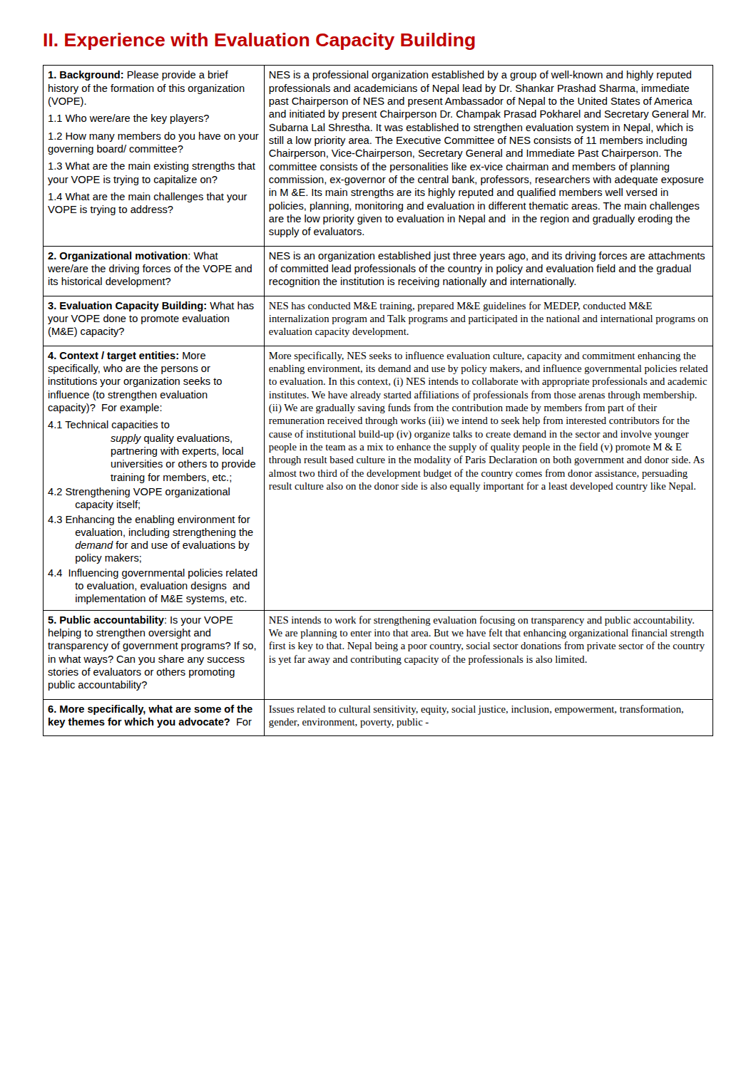II. Experience with Evaluation Capacity Building
| 1. Background: Please provide a brief history of the formation of this organization (VOPE). 1.1 Who were/are the key players? 1.2 How many members do you have on your governing board/ committee? 1.3 What are the main existing strengths that your VOPE is trying to capitalize on? 1.4 What are the main challenges that your VOPE is trying to address? | NES is a professional organization established by a group of well-known and highly reputed professionals and academicians of Nepal lead by Dr. Shankar Prashad Sharma, immediate past Chairperson of NES and present Ambassador of Nepal to the United States of America and initiated by present Chairperson Dr. Champak Prasad Pokharel and Secretary General Mr. Subarna Lal Shrestha. It was established to strengthen evaluation system in Nepal, which is still a low priority area. The Executive Committee of NES consists of 11 members including Chairperson, Vice-Chairperson, Secretary General and Immediate Past Chairperson. The committee consists of the personalities like ex-vice chairman and members of planning commission, ex-governor of the central bank, professors, researchers with adequate exposure in M &E. Its main strengths are its highly reputed and qualified members well versed in policies, planning, monitoring and evaluation in different thematic areas. The main challenges are the low priority given to evaluation in Nepal and in the region and gradually eroding the supply of evaluators. |
| 2. Organizational motivation : What were/are the driving forces of the VOPE and its historical development? | NES is an organization established just three years ago, and its driving forces are attachments of committed lead professionals of the country in policy and evaluation field and the gradual recognition the institution is receiving nationally and internationally. |
| 3. Evaluation Capacity Building: What has your VOPE done to promote evaluation (M&E) capacity? | NES has conducted M&E training, prepared M&E guidelines for MEDEP, conducted M&E internalization program and Talk programs and participated in the national and international programs on evaluation capacity development. |
| 4. Context / target entities: More specifically, who are the persons or institutions your organization seeks to influence (to strengthen evaluation capacity)? For example: 4.1 Technical capacities to supply quality evaluations, partnering with experts, local universities or others to provide training for members, etc.; 4.2 Strengthening VOPE organizational capacity itself; 4.3 Enhancing the enabling environment for evaluation, including strengthening the demand for and use of evaluations by policy makers; 4.4 Influencing governmental policies related to evaluation, evaluation designs and implementation of M&E systems, etc. | More specifically, NES seeks to influence evaluation culture, capacity and commitment enhancing the enabling environment, its demand and use by policy makers, and influence governmental policies related to evaluation. In this context, (i) NES intends to collaborate with appropriate professionals and academic institutes. We have already started affiliations of professionals from those arenas through membership. (ii) We are gradually saving funds from the contribution made by members from part of their remuneration received through works (iii) we intend to seek help from interested contributors for the cause of institutional build-up (iv) organize talks to create demand in the sector and involve younger people in the team as a mix to enhance the supply of quality people in the field (v) promote M & E through result based culture in the modality of Paris Declaration on both government and donor side. As almost two third of the development budget of the country comes from donor assistance, persuading result culture also on the donor side is also equally important for a least developed country like Nepal. |
| 5. Public accountability : Is your VOPE helping to strengthen oversight and transparency of government programs? If so, in what ways? Can you share any success stories of evaluators or others promoting public accountability? | NES intends to work for strengthening evaluation focusing on transparency and public accountability. We are planning to enter into that area. But we have felt that enhancing organizational financial strength first is key to that. Nepal being a poor country, social sector donations from private sector of the country is yet far away and contributing capacity of the professionals is also limited. |
| 6. More specifically, what are some of the key themes for which you advocate? For | Issues related to cultural sensitivity, equity, social justice, inclusion, empowerment, transformation, gender, environment, poverty, public - |